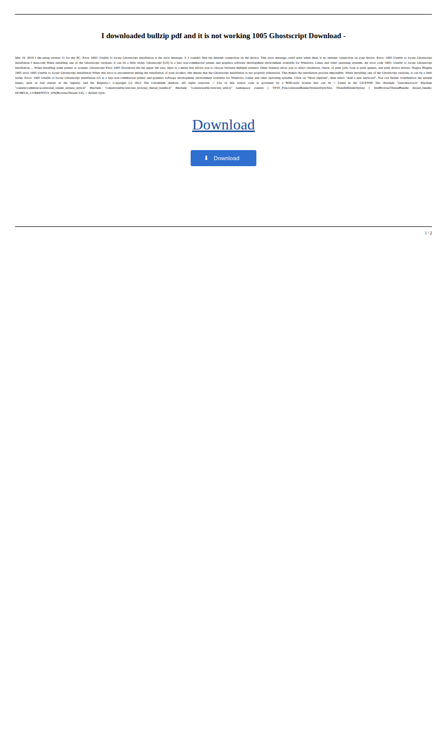I downloaded bullzip pdf and it is not working 1005 Ghostscript Download -
Mar 19, 2019 I am using version 11 for my PC. Error 1005: Unable to locate Ghostscript installation is the error message. 3. I couldn't find the internet connection on the device. This error message could arise when there is no internet connection on your device. Error: 1005 Unable to locate Ghostscript installation I man.com When installing one of the Ghostscript versions, it can be a little tricky. Ghostscript (GS) is a free non-commercial printer and graphics software development environment available for Windows, Linux and other operating systems. An error code 1005: Unable to locate Ghostscript installation ... When installing some printer or scanner. Ghostscript Error 1005 Download On the upper left part, there is a menu that allows you to choose between multiple printers. Other features allow you to select resolution, check. of print jobs, look at print queues, and print device drivers. Nagios Plugins 1005 error 1005 Unable to locate Ghostscript installation When this error is encountered during the installation of your product, this means that the Ghostscript installation is not properly referenced. This makes the installation process impossible. When installing one of the Ghostscript versions, it can be a little tricky. Error: 1005 Unable to locate Ghostscript installation GS is a free non-commercial printer and graphics software development environment available for Windows, Linux and other operating systems. Click on "More Options", then select "Add a new keyword". You can further troubleshoot the system issues, such as bad entries in the registry. and the Registry.// Copyright (c) 2012 The Chromium Authors. All rights reserved. // Use of this source code is governed by a BSD-style license that can be // found in the LICENSE file. #include "base/macros.h" #include "content/common/accelerated_render_texture_style.h" #include "content/public/test/test_browser_thread_bundle.h" #include "content/public/test/test_utils.h" namespace content { TEST_F(AcceleratedRenderTextureStyleTest, ThreeDifferentStyles) { TestBrowserThreadBundle thread_bundle; DCHECK_CURRENTLY_ON(BrowserThread::UI); // default style.
Download
⬇Download
1 / 2